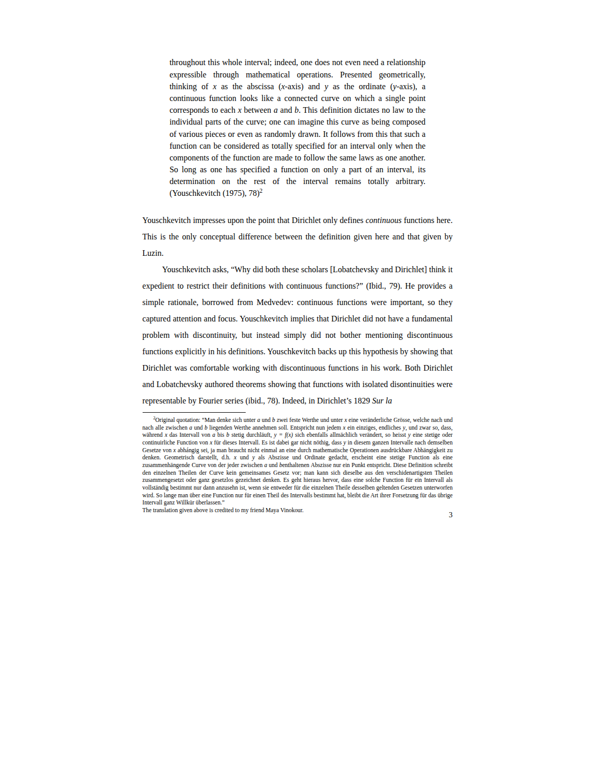throughout this whole interval; indeed, one does not even need a relationship expressible through mathematical operations. Presented geometrically, thinking of x as the abscissa (x-axis) and y as the ordinate (y-axis), a continuous function looks like a connected curve on which a single point corresponds to each x between a and b. This definition dictates no law to the individual parts of the curve; one can imagine this curve as being composed of various pieces or even as randomly drawn. It follows from this that such a function can be considered as totally specified for an interval only when the components of the function are made to follow the same laws as one another. So long as one has specified a function on only a part of an interval, its determination on the rest of the interval remains totally arbitrary. (Youschkevitch (1975), 78)2
Youschkevitch impresses upon the point that Dirichlet only defines continuous functions here. This is the only conceptual difference between the definition given here and that given by Luzin.
Youschkevitch asks, “Why did both these scholars [Lobatchevsky and Dirichlet] think it expedient to restrict their definitions with continuous functions?” (Ibid., 79). He provides a simple rationale, borrowed from Medvedev: continuous functions were important, so they captured attention and focus. Youschkevitch implies that Dirichlet did not have a fundamental problem with discontinuity, but instead simply did not bother mentioning discontinuous functions explicitly in his definitions. Youschkevitch backs up this hypothesis by showing that Dirichlet was comfortable working with discontinuous functions in his work. Both Dirichlet and Lobatchevsky authored theorems showing that functions with isolated disontinuities were representable by Fourier series (ibid., 78). Indeed, in Dirichlet’s 1829 Sur la
2Original quotation: “Man denke sich unter a und b zwei feste Werthe und unter x eine veränderliche Grösse, welche nach und nach alle zwischen a und b liegenden Werthe annehmen soll. Entspricht nun jedem x ein einziges, endliches y, und zwar so, dass, während x das Intervall von a bis b stetig durchläuft, y = f(x) sich ebenfalls allmächlich verändert, so heisst y eine stetige oder continuirliche Function von x für dieses Intervall. Es ist dabei gar nicht nöthig, dass y in diesem ganzen Intervalle nach demselben Gesetze von x abhángig sei, ja man braucht nicht einmal an eine durch mathematische Operationen ausdrückbare Abhängigkeit zu denken. Geometrisch darstellt, d.h. x und y als Abszisse und Ordinate gedacht, erscheint eine stetige Function als eine zusammenhängende Curve von der jeder zwischen a und benthaltenen Abszisse nur ein Punkt entspricht. Diese Definition schreibt den einzelnen Theilen der Curve kein gemeinsames Gesetz vor; man kann sich dieselbe aus den verschidenartigsten Theilen zusammengesetzt oder ganz gesetzlos gezeichnet denken. Es geht hieraus hervor, dass eine solche Function für ein Intervall als vollständig bestimmt nur dann anzusehn ist, wenn sie entweder für die einzelnen Theile desselben geltenden Gesetzen unterworfen wird. So lange man über eine Function nur für einen Theil des Intervalls bestimmt hat, bleibt die Art ihrer Forsetzung für das übrige Intervall ganz Willkür überlassen.”
The translation given above is credited to my friend Maya Vinokour.
3